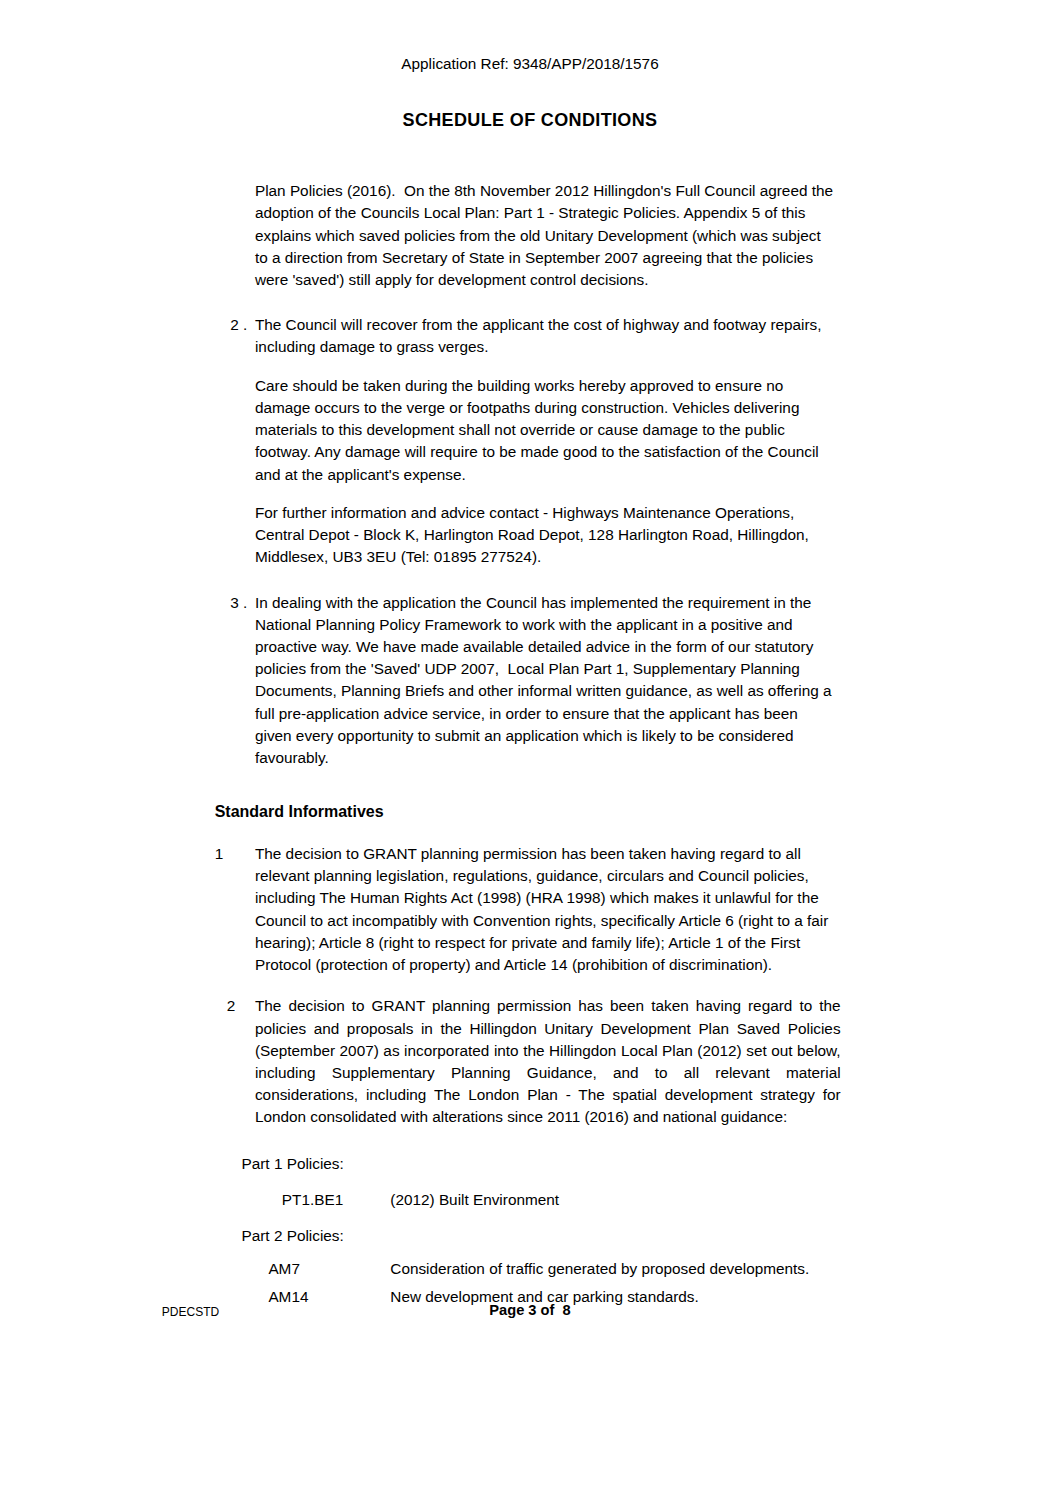Application Ref: 9348/APP/2018/1576
SCHEDULE OF CONDITIONS
Plan Policies (2016). On the 8th November 2012 Hillingdon's Full Council agreed the adoption of the Councils Local Plan: Part 1 - Strategic Policies. Appendix 5 of this explains which saved policies from the old Unitary Development (which was subject to a direction from Secretary of State in September 2007 agreeing that the policies were 'saved') still apply for development control decisions.
2 .
The Council will recover from the applicant the cost of highway and footway repairs, including damage to grass verges.
Care should be taken during the building works hereby approved to ensure no damage occurs to the verge or footpaths during construction. Vehicles delivering materials to this development shall not override or cause damage to the public footway. Any damage will require to be made good to the satisfaction of the Council and at the applicant's expense.
For further information and advice contact - Highways Maintenance Operations, Central Depot - Block K, Harlington Road Depot, 128 Harlington Road, Hillingdon, Middlesex, UB3 3EU (Tel: 01895 277524).
3 .
In dealing with the application the Council has implemented the requirement in the National Planning Policy Framework to work with the applicant in a positive and proactive way. We have made available detailed advice in the form of our statutory policies from the 'Saved' UDP 2007, Local Plan Part 1, Supplementary Planning Documents, Planning Briefs and other informal written guidance, as well as offering a full pre-application advice service, in order to ensure that the applicant has been given every opportunity to submit an application which is likely to be considered favourably.
Standard Informatives
1
The decision to GRANT planning permission has been taken having regard to all relevant planning legislation, regulations, guidance, circulars and Council policies, including The Human Rights Act (1998) (HRA 1998) which makes it unlawful for the Council to act incompatibly with Convention rights, specifically Article 6 (right to a fair hearing); Article 8 (right to respect for private and family life); Article 1 of the First Protocol (protection of property) and Article 14 (prohibition of discrimination).
2
The decision to GRANT planning permission has been taken having regard to the policies and proposals in the Hillingdon Unitary Development Plan Saved Policies (September 2007) as incorporated into the Hillingdon Local Plan (2012) set out below, including Supplementary Planning Guidance, and to all relevant material considerations, including The London Plan - The spatial development strategy for London consolidated with alterations since 2011 (2016) and national guidance:
Part 1 Policies:
PT1.BE1 (2012) Built Environment
Part 2 Policies:
AM7 Consideration of traffic generated by proposed developments.
AM14 New development and car parking standards.
PDECSTD
Page 3 of 8